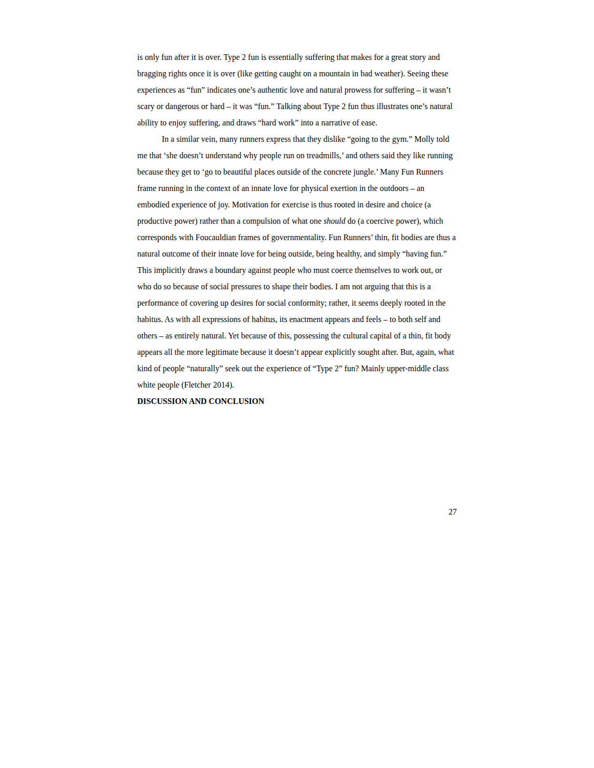is only fun after it is over. Type 2 fun is essentially suffering that makes for a great story and bragging rights once it is over (like getting caught on a mountain in bad weather). Seeing these experiences as “fun” indicates one’s authentic love and natural prowess for suffering – it wasn’t scary or dangerous or hard – it was “fun.” Talking about Type 2 fun thus illustrates one’s natural ability to enjoy suffering, and draws “hard work” into a narrative of ease.
In a similar vein, many runners express that they dislike “going to the gym.” Molly told me that ‘she doesn’t understand why people run on treadmills,’ and others said they like running because they get to ‘go to beautiful places outside of the concrete jungle.’ Many Fun Runners frame running in the context of an innate love for physical exertion in the outdoors – an embodied experience of joy. Motivation for exercise is thus rooted in desire and choice (a productive power) rather than a compulsion of what one should do (a coercive power), which corresponds with Foucauldian frames of governmentality. Fun Runners’ thin, fit bodies are thus a natural outcome of their innate love for being outside, being healthy, and simply “having fun.” This implicitly draws a boundary against people who must coerce themselves to work out, or who do so because of social pressures to shape their bodies. I am not arguing that this is a performance of covering up desires for social conformity; rather, it seems deeply rooted in the habitus. As with all expressions of habitus, its enactment appears and feels – to both self and others – as entirely natural. Yet because of this, possessing the cultural capital of a thin, fit body appears all the more legitimate because it doesn’t appear explicitly sought after. But, again, what kind of people “naturally” seek out the experience of “Type 2” fun? Mainly upper-middle class white people (Fletcher 2014).
DISCUSSION AND CONCLUSION
27